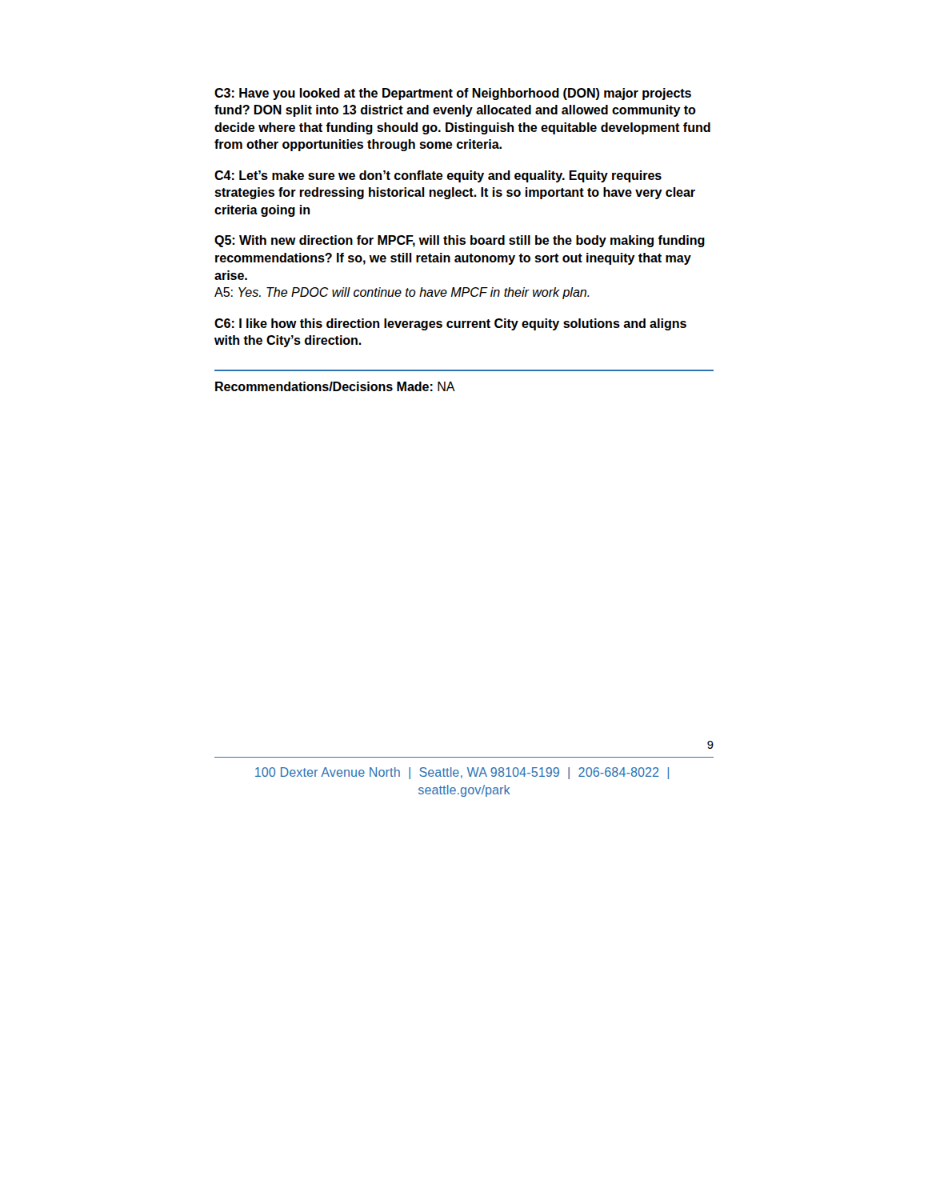C3: Have you looked at the Department of Neighborhood (DON) major projects fund? DON split into 13 district and evenly allocated and allowed community to decide where that funding should go. Distinguish the equitable development fund from other opportunities through some criteria.
C4: Let’s make sure we don’t conflate equity and equality. Equity requires strategies for redressing historical neglect. It is so important to have very clear criteria going in
Q5: With new direction for MPCF, will this board still be the body making funding recommendations? If so, we still retain autonomy to sort out inequity that may arise.
A5: Yes. The PDOC will continue to have MPCF in their work plan.
C6: I like how this direction leverages current City equity solutions and aligns with the City’s direction.
Recommendations/Decisions Made: NA
9
100 Dexter Avenue North | Seattle, WA 98104-5199 | 206-684-8022 | seattle.gov/park